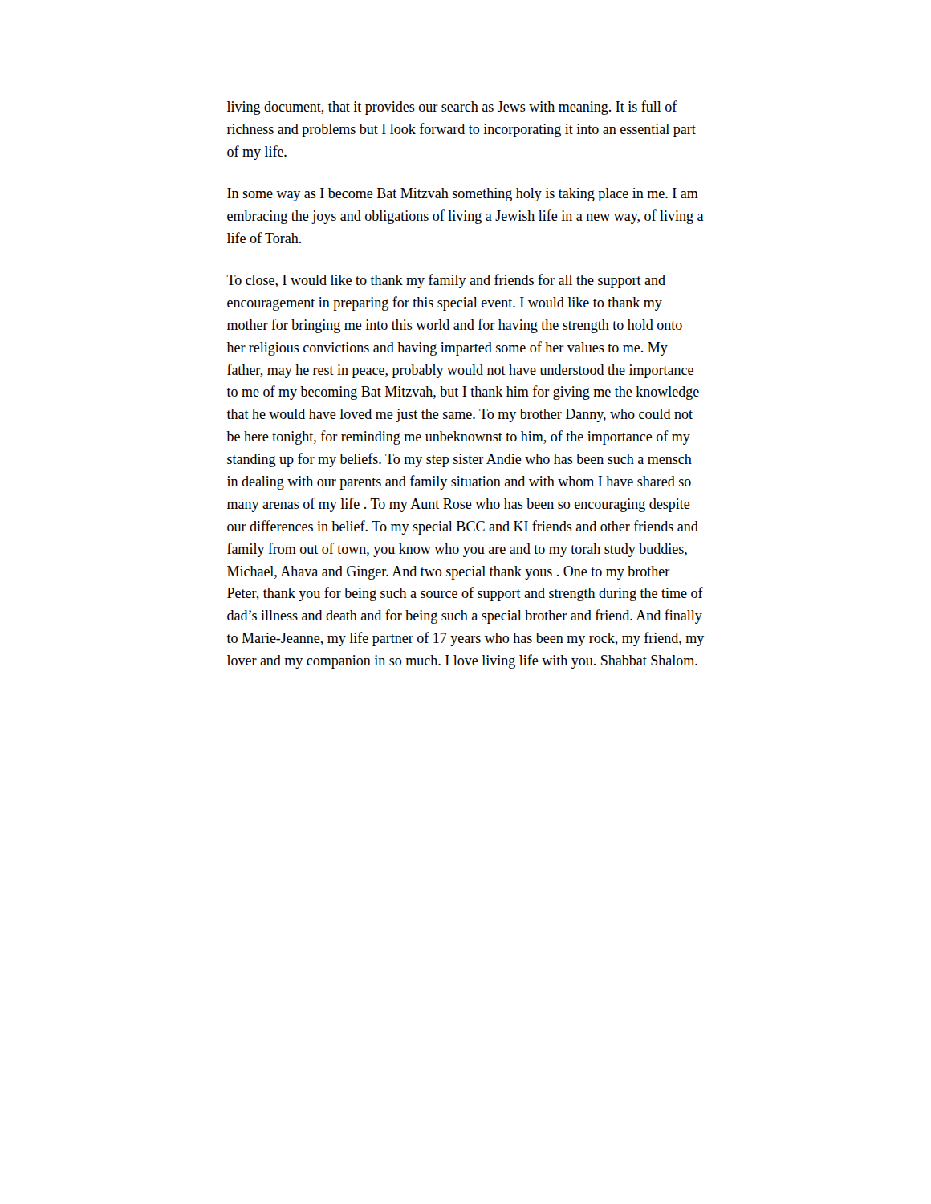living document, that it provides our search as Jews with meaning. It is full of richness and problems but I look forward to incorporating it into an essential part of my life.
In some way as I become Bat Mitzvah something holy is taking place in me. I am embracing the joys and obligations of living a Jewish life in a new way, of living a life of Torah.
To close, I would like to thank my family and friends for all the support and encouragement in preparing for this special event. I would like to thank my mother for bringing me into this world and for having the strength to hold onto her religious convictions and having imparted some of her values to me. My father, may he rest in peace, probably would not have understood the importance to me of my becoming Bat Mitzvah, but I thank him for giving me the knowledge that he would have loved me just the same. To my brother Danny, who could not be here tonight, for reminding me unbeknownst to him, of the importance of my standing up for my beliefs. To my step sister Andie who has been such a mensch in dealing with our parents and family situation and with whom I have shared so many arenas of my life . To my Aunt Rose who has been so encouraging despite our differences in belief. To my special BCC and KI friends and other friends and family from out of town, you know who you are and to my torah study buddies, Michael, Ahava and Ginger. And two special thank yous . One to my brother Peter, thank you for being such a source of support and strength during the time of dad’s illness and death and for being such a special brother and friend. And finally to Marie-Jeanne, my life partner of 17 years who has been my rock, my friend, my lover and my companion in so much. I love living life with you. Shabbat Shalom.